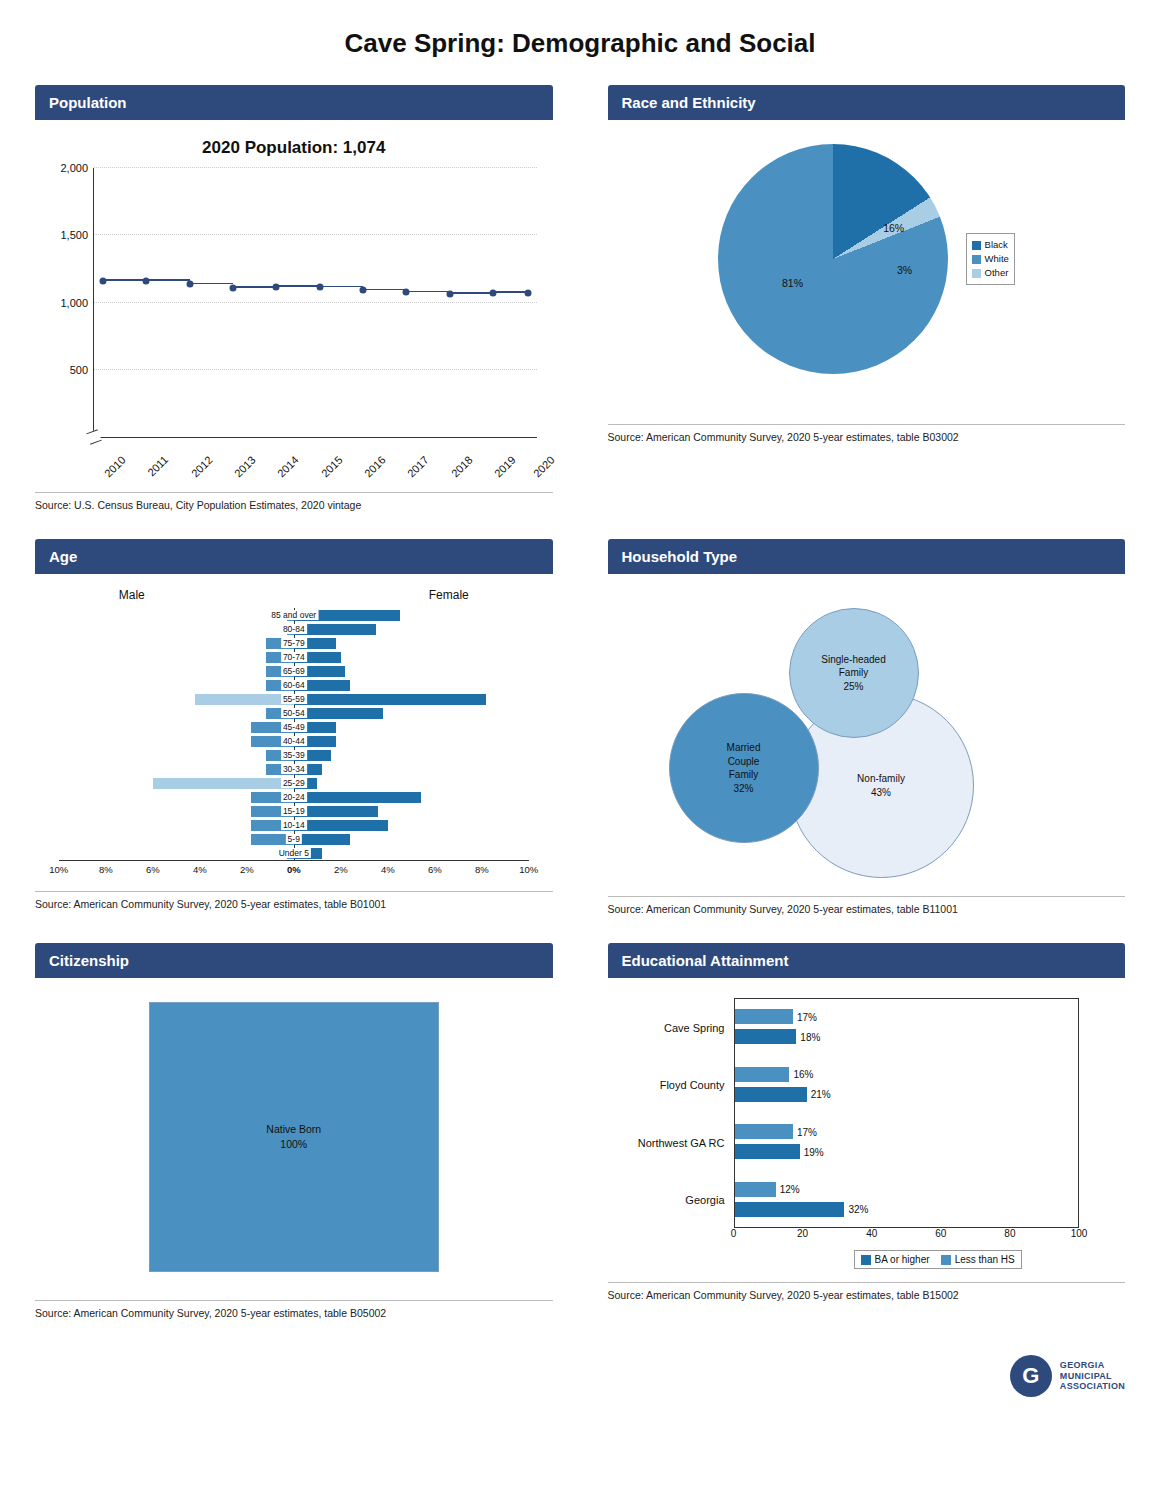Cave Spring: Demographic and Social
Population
2020 Population: 1,074
2,000
1,500
1,000
500
2010
2011
2012
2013
2014
2015
2016
2017
2018
2019
2020
Source: U.S. Census Bureau, City Population Estimates, 2020 vintage
Race and Ethnicity
16% 3% 81%
Black
White
Other
Source: American Community Survey, 2020 5-year estimates, table B03002
Age
Male Female
85 and over
80-84
75-79
70-74
65-69
60-64
55-59
50-54
45-49
40-44
35-39
30-34
25-29
20-24
15-19
10-14
5-9
Under 5
10% 8% 6% 4% 2% 0% 2% 4% 6% 8% 10%
Source: American Community Survey, 2020 5-year estimates, table B01001
Household Type
Non-family
43%
Married
Couple
Family
32%
Single-headed
Family
25%
Source: American Community Survey, 2020 5-year estimates, table B11001
Citizenship
Native Born
100%
Source: American Community Survey, 2020 5-year estimates, table B05002
Educational Attainment
Cave Spring
17%
18%
Floyd County
16%
21%
Northwest GA RC
17%
19%
Georgia
12%
32%
0 20 40 60 80 100
BA or higher Less than HS
Source: American Community Survey, 2020 5-year estimates, table B15002
G
GEORGIA
MUNICIPAL
ASSOCIATION